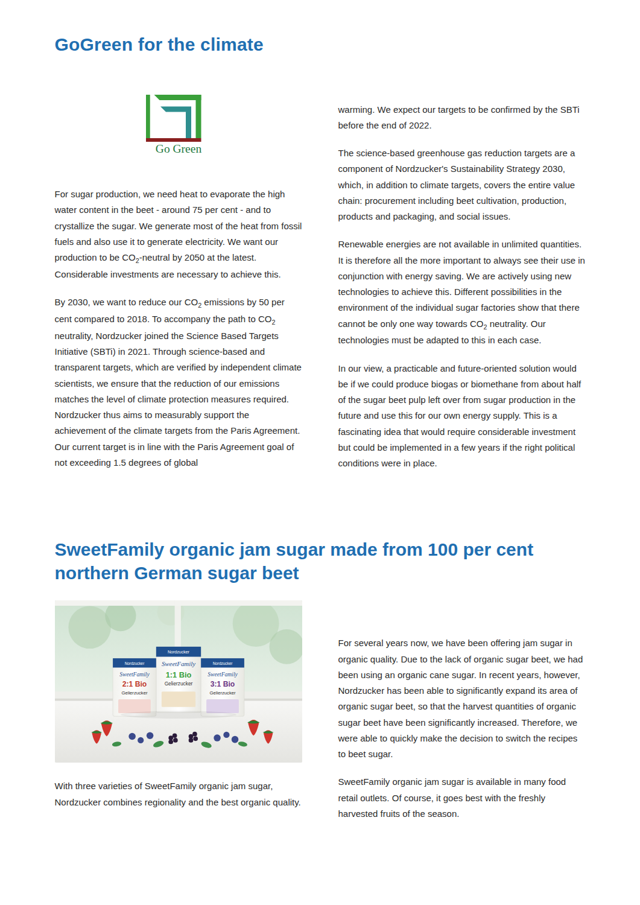GoGreen for the climate
Go Green
For sugar production, we need heat to evaporate the high water content in the beet - around 75 per cent - and to crystallize the sugar. We generate most of the heat from fossil fuels and also use it to generate electricity. We want our production to be CO2-neutral by 2050 at the latest. Considerable investments are necessary to achieve this.
By 2030, we want to reduce our CO2 emissions by 50 per cent compared to 2018. To accompany the path to CO2 neutrality, Nordzucker joined the Science Based Targets Initiative (SBTi) in 2021. Through science-based and transparent targets, which are verified by independent climate scientists, we ensure that the reduction of our emissions matches the level of climate protection measures required. Nordzucker thus aims to measurably support the achievement of the climate targets from the Paris Agreement. Our current target is in line with the Paris Agreement goal of not exceeding 1.5 degrees of global
warming. We expect our targets to be confirmed by the SBTi before the end of 2022.
The science-based greenhouse gas reduction targets are a component of Nordzucker's Sustainability Strategy 2030, which, in addition to climate targets, covers the entire value chain: procurement including beet cultivation, production, products and packaging, and social issues.
Renewable energies are not available in unlimited quantities. It is therefore all the more important to always see their use in conjunction with energy saving. We are actively using new technologies to achieve this. Different possibilities in the environment of the individual sugar factories show that there cannot be only one way towards CO2 neutrality. Our technologies must be adapted to this in each case.
In our view, a practicable and future-oriented solution would be if we could produce biogas or biomethane from about half of the sugar beet pulp left over from sugar production in the future and use this for our own energy supply. This is a fascinating idea that would require considerable investment but could be implemented in a few years if the right political conditions were in place.
SweetFamily organic jam sugar made from 100 per cent northern German sugar beet
Nordzucker SweetFamily 1:1 Bio Gelierzucker Nordzucker SweetFamily 2:1 Bio Gelierzucker Nordzucker SweetFamily 3:1 Bio Gelierzucker
With three varieties of SweetFamily organic jam sugar, Nordzucker combines regionality and the best organic quality.
For several years now, we have been offering jam sugar in organic quality. Due to the lack of organic sugar beet, we had been using an organic cane sugar. In recent years, however, Nordzucker has been able to significantly expand its area of organic sugar beet, so that the harvest quantities of organic sugar beet have been significantly increased. Therefore, we were able to quickly make the decision to switch the recipes to beet sugar.
SweetFamily organic jam sugar is available in many food retail outlets. Of course, it goes best with the freshly harvested fruits of the season.